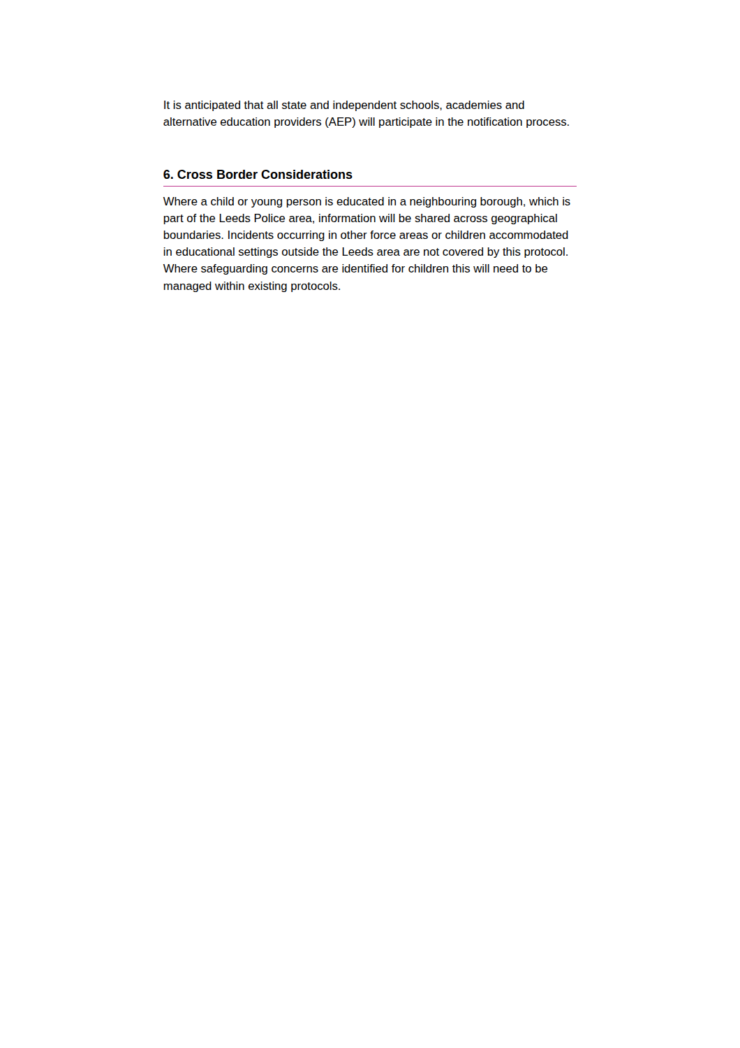It is anticipated that all state and independent schools, academies and alternative education providers (AEP) will participate in the notification process.
6. Cross Border Considerations
Where a child or young person is educated in a neighbouring borough, which is part of the Leeds Police area, information will be shared across geographical boundaries. Incidents occurring in other force areas or children accommodated in educational settings outside the Leeds area are not covered by this protocol. Where safeguarding concerns are identified for children this will need to be managed within existing protocols.